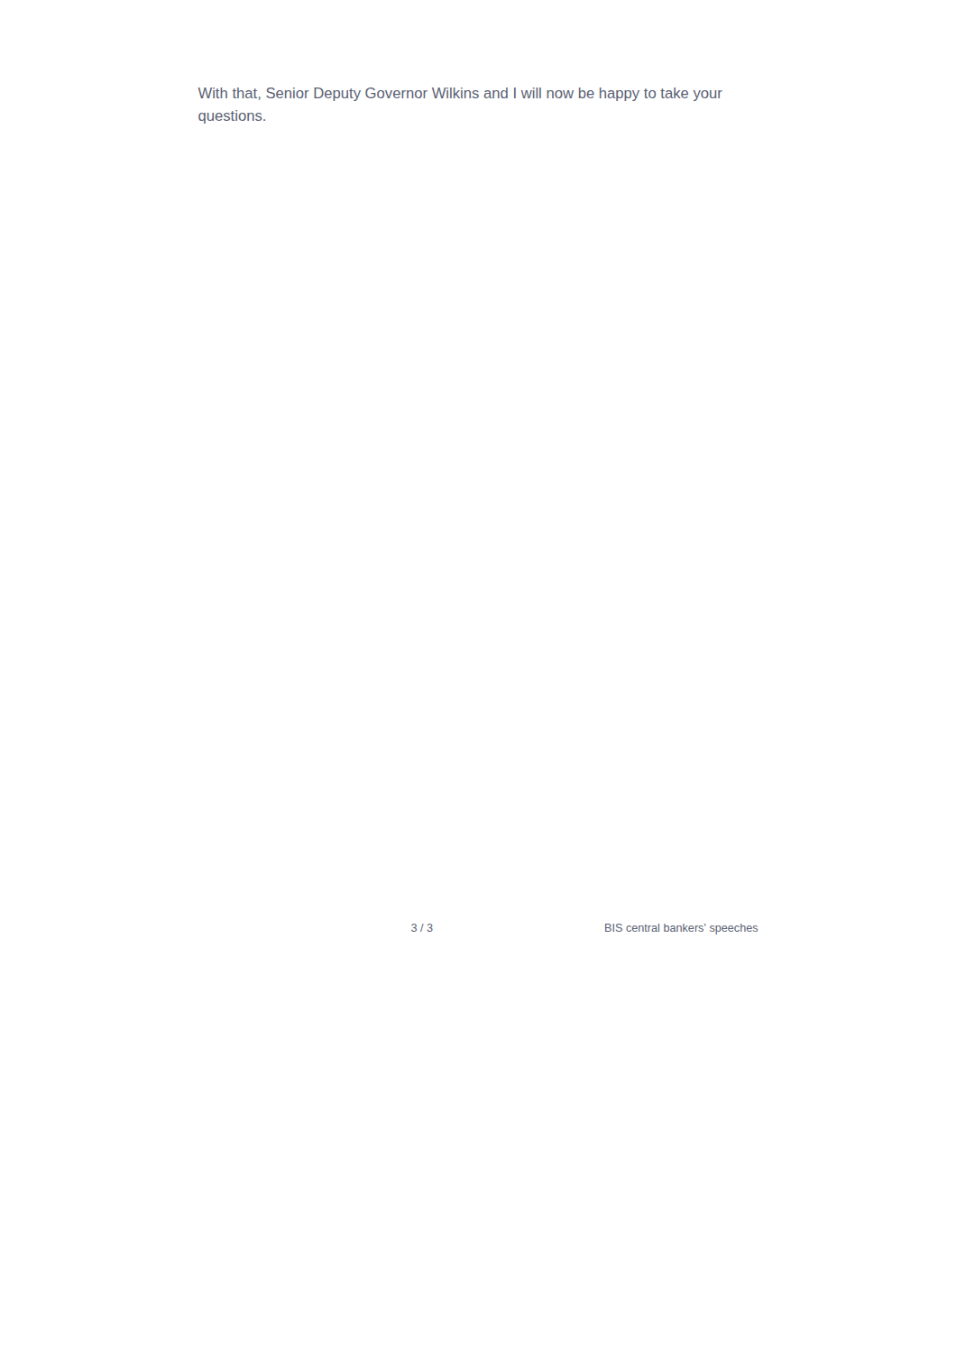With that, Senior Deputy Governor Wilkins and I will now be happy to take your questions.
3 / 3 BIS central bankers' speeches